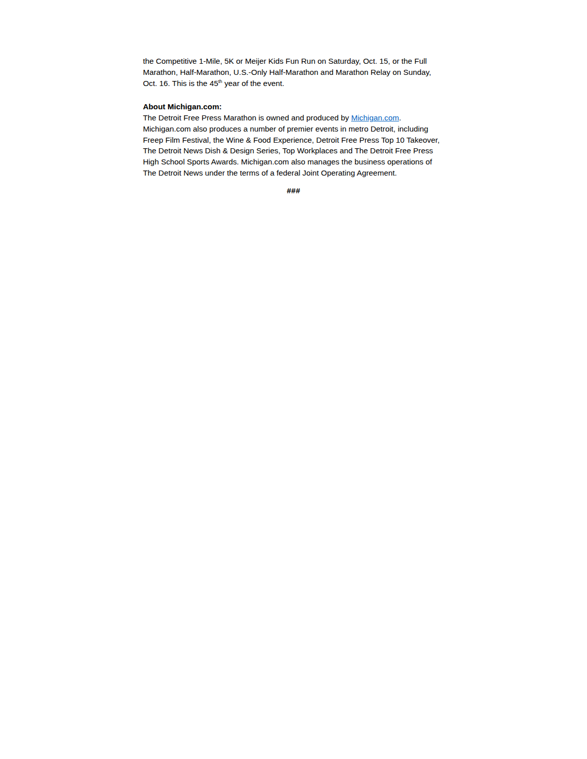the Competitive 1-Mile, 5K or Meijer Kids Fun Run on Saturday, Oct. 15, or the Full Marathon, Half-Marathon, U.S.-Only Half-Marathon and Marathon Relay on Sunday, Oct. 16. This is the 45th year of the event.
About Michigan.com:
The Detroit Free Press Marathon is owned and produced by Michigan.com. Michigan.com also produces a number of premier events in metro Detroit, including Freep Film Festival, the Wine & Food Experience, Detroit Free Press Top 10 Takeover, The Detroit News Dish & Design Series, Top Workplaces and The Detroit Free Press High School Sports Awards. Michigan.com also manages the business operations of The Detroit News under the terms of a federal Joint Operating Agreement.
###